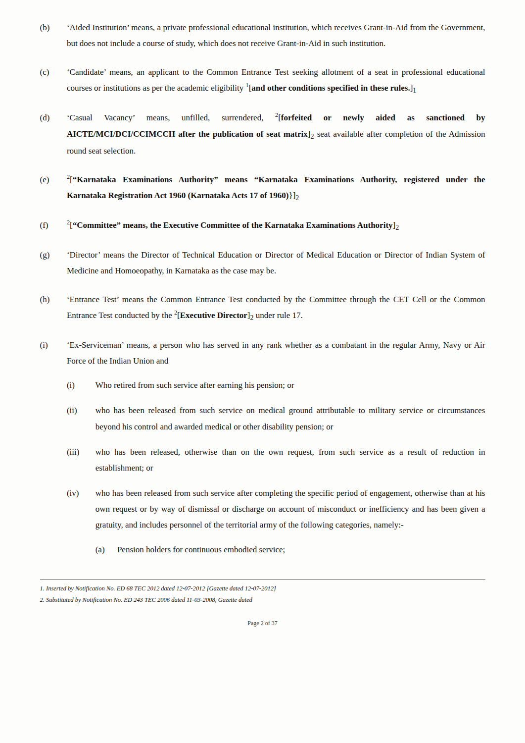(b) ‘Aided Institution’ means, a private professional educational institution, which receives Grant-in-Aid from the Government, but does not include a course of study, which does not receive Grant-in-Aid in such institution.
(c) ‘Candidate’ means, an applicant to the Common Entrance Test seeking allotment of a seat in professional educational courses or institutions as per the academic eligibility 1[and other conditions specified in these rules.]1
(d) ‘Casual Vacancy’ means, unfilled, surrendered, 2[forfeited or newly aided as sanctioned by AICTE/MCI/DCI/CCIMCCH after the publication of seat matrix]2 seat available after completion of the Admission round seat selection.
(e) 2[“Karnataka Examinations Authority” means “Karnataka Examinations Authority, registered under the Karnataka Registration Act 1960 (Karnataka Acts 17 of 1960)}]2
(f) 2[“Committee” means, the Executive Committee of the Karnataka Examinations Authority]2
(g) ‘Director’ means the Director of Technical Education or Director of Medical Education or Director of Indian System of Medicine and Homoeopathy, in Karnataka as the case may be.
(h) ‘Entrance Test’ means the Common Entrance Test conducted by the Committee through the CET Cell or the Common Entrance Test conducted by the 2[Executive Director]2 under rule 17.
(i) ‘Ex-Serviceman’ means, a person who has served in any rank whether as a combatant in the regular Army, Navy or Air Force of the Indian Union and
(i) Who retired from such service after earning his pension; or
(ii) who has been released from such service on medical ground attributable to military service or circumstances beyond his control and awarded medical or other disability pension; or
(iii) who has been released, otherwise than on the own request, from such service as a result of reduction in establishment; or
(iv) who has been released from such service after completing the specific period of engagement, otherwise than at his own request or by way of dismissal or discharge on account of misconduct or inefficiency and has been given a gratuity, and includes personnel of the territorial army of the following categories, namely:-
(a) Pension holders for continuous embodied service;
1. Inserted by Notification No. ED 68 TEC 2012 dated 12-07-2012 [Gazette dated 12-07-2012]
2. Substituted by Notification No. ED 243 TEC 2006 dated 11-03-2008, Gazette dated
Page 2 of 37